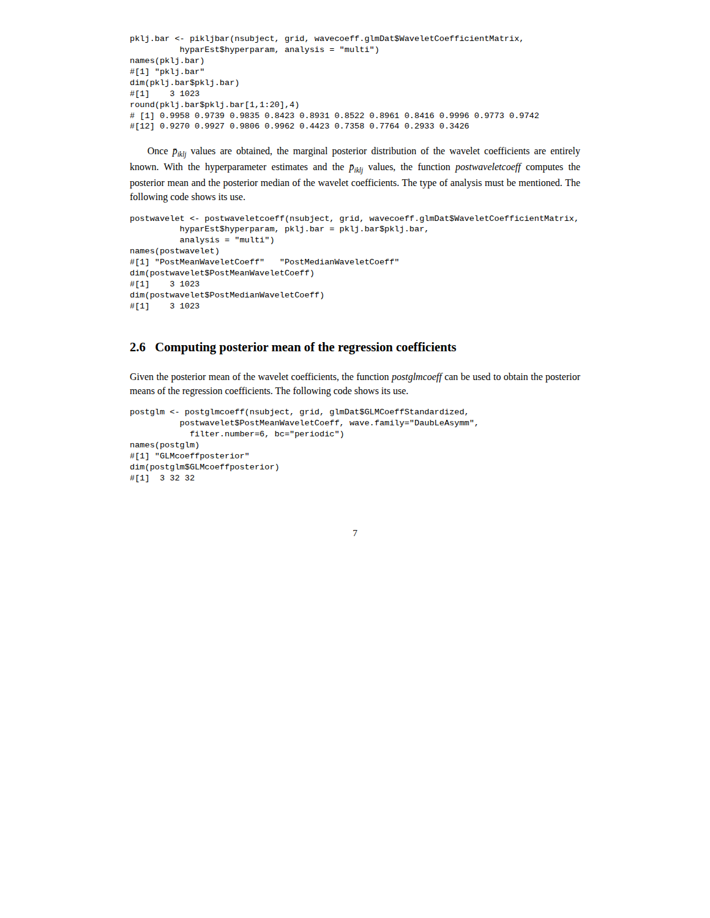pklj.bar <- pikljbar(nsubject, grid, wavecoeff.glmDat$WaveletCoefficientMatrix,
          hyparEst$hyperparam, analysis = "multi")
names(pklj.bar)
#[1] "pklj.bar"
dim(pklj.bar$pklj.bar)
#[1]    3 1023
round(pklj.bar$pklj.bar[1,1:20],4)
# [1] 0.9958 0.9739 0.9835 0.8423 0.8931 0.8522 0.8961 0.8416 0.9996 0.9773 0.9742
#[12] 0.9270 0.9927 0.9806 0.9962 0.4423 0.7358 0.7764 0.2933 0.3426
Once p̄iklj values are obtained, the marginal posterior distribution of the wavelet coefficients are entirely known. With the hyperparameter estimates and the p̄iklj values, the function postwaveletcoeff computes the posterior mean and the posterior median of the wavelet coefficients. The type of analysis must be mentioned. The following code shows its use.
postwavelet <- postwaveletcoeff(nsubject, grid, wavecoeff.glmDat$WaveletCoefficientMatrix,
          hyparEst$hyperparam, pklj.bar = pklj.bar$pklj.bar,
          analysis = "multi")
names(postwavelet)
#[1] "PostMeanWaveletCoeff"   "PostMedianWaveletCoeff"
dim(postwavelet$PostMeanWaveletCoeff)
#[1]    3 1023
dim(postwavelet$PostMedianWaveletCoeff)
#[1]    3 1023
2.6 Computing posterior mean of the regression coefficients
Given the posterior mean of the wavelet coefficients, the function postglmcoeff can be used to obtain the posterior means of the regression coefficients. The following code shows its use.
postglm <- postglmcoeff(nsubject, grid, glmDat$GLMCoeffStandardized,
          postwavelet$PostMeanWaveletCoeff, wave.family="DaubLeAsymm",
            filter.number=6, bc="periodic")
names(postglm)
#[1] "GLMcoeffposterior"
dim(postglm$GLMcoeffposterior)
#[1]  3 32 32
7